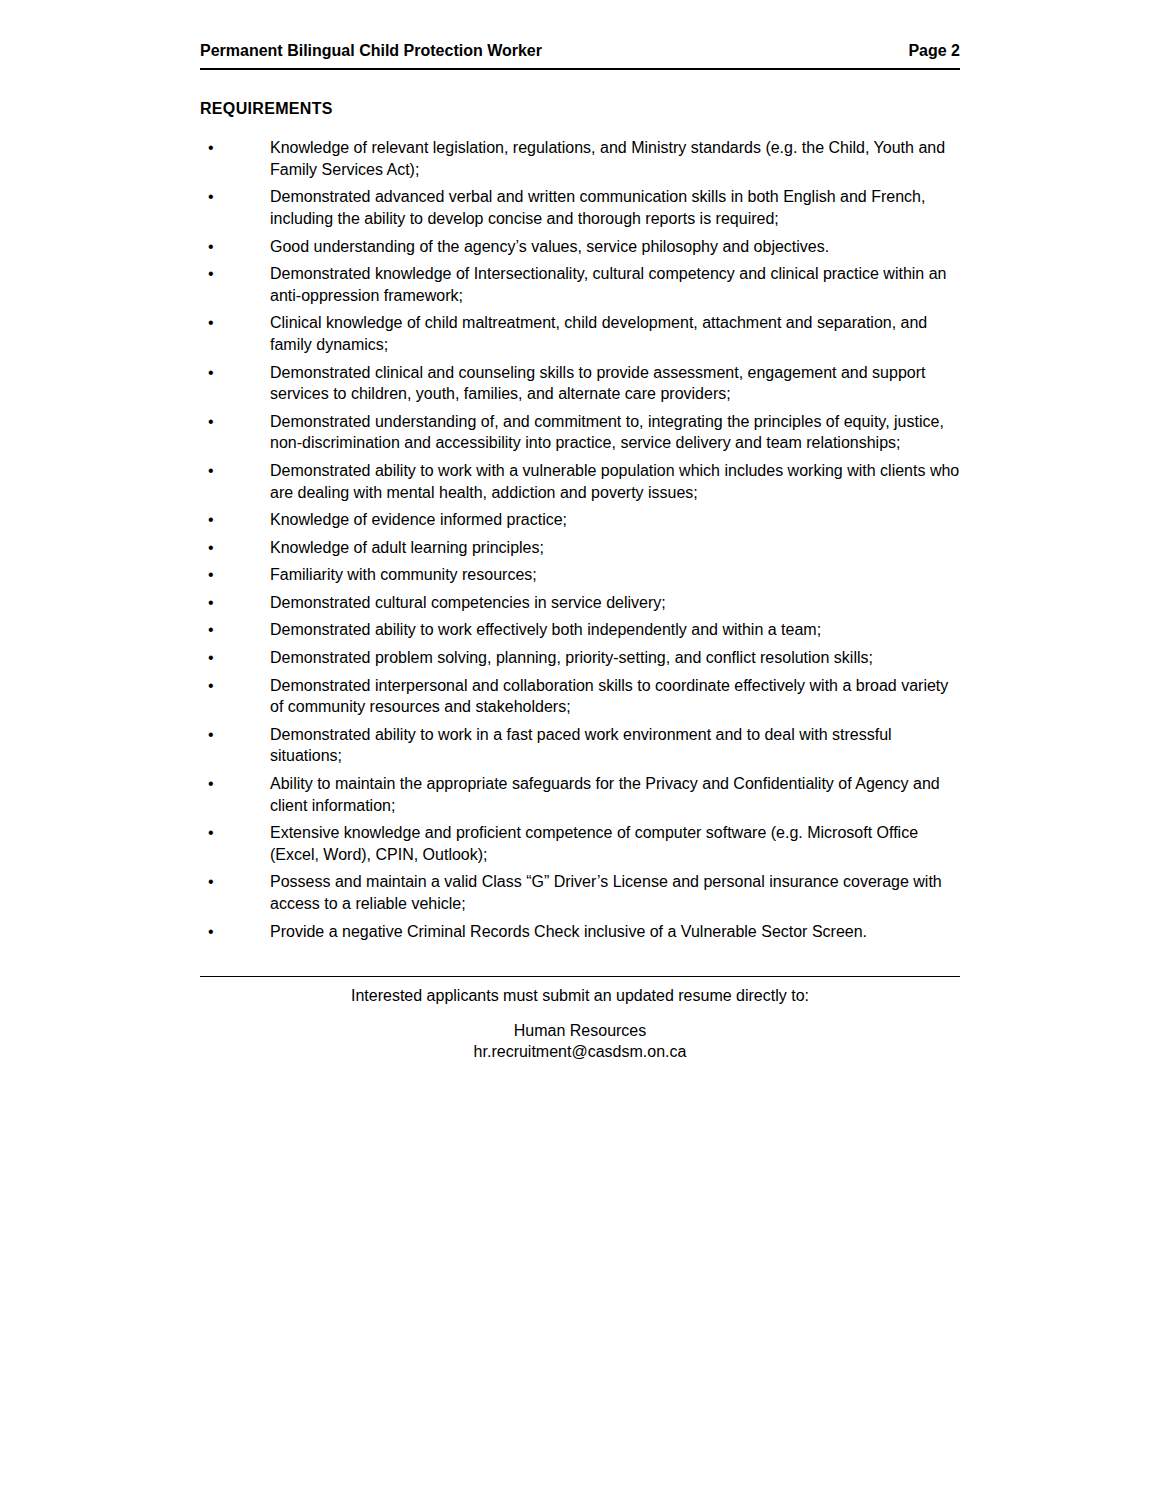Permanent Bilingual Child Protection Worker Page 2
REQUIREMENTS
Knowledge of relevant legislation, regulations, and Ministry standards (e.g. the Child, Youth and Family Services Act);
Demonstrated advanced verbal and written communication skills in both English and French, including the ability to develop concise and thorough reports is required;
Good understanding of the agency’s values, service philosophy and objectives.
Demonstrated knowledge of Intersectionality, cultural competency and clinical practice within an anti-oppression framework;
Clinical knowledge of child maltreatment, child development, attachment and separation, and family dynamics;
Demonstrated clinical and counseling skills to provide assessment, engagement and support services to children, youth, families, and alternate care providers;
Demonstrated understanding of, and commitment to, integrating the principles of equity, justice, non-discrimination and accessibility into practice, service delivery and team relationships;
Demonstrated ability to work with a vulnerable population which includes working with clients who are dealing with mental health, addiction and poverty issues;
Knowledge of evidence informed practice;
Knowledge of adult learning principles;
Familiarity with community resources;
Demonstrated cultural competencies in service delivery;
Demonstrated ability to work effectively both independently and within a team;
Demonstrated problem solving, planning, priority-setting, and conflict resolution skills;
Demonstrated interpersonal and collaboration skills to coordinate effectively with a broad variety of community resources and stakeholders;
Demonstrated ability to work in a fast paced work environment and to deal with stressful situations;
Ability to maintain the appropriate safeguards for the Privacy and Confidentiality of Agency and client information;
Extensive knowledge and proficient competence of computer software (e.g. Microsoft Office (Excel, Word), CPIN, Outlook);
Possess and maintain a valid Class “G” Driver’s License and personal insurance coverage with access to a reliable vehicle;
Provide a negative Criminal Records Check inclusive of a Vulnerable Sector Screen.
Interested applicants must submit an updated resume directly to:
Human Resources
hr.recruitment@casdsm.on.ca